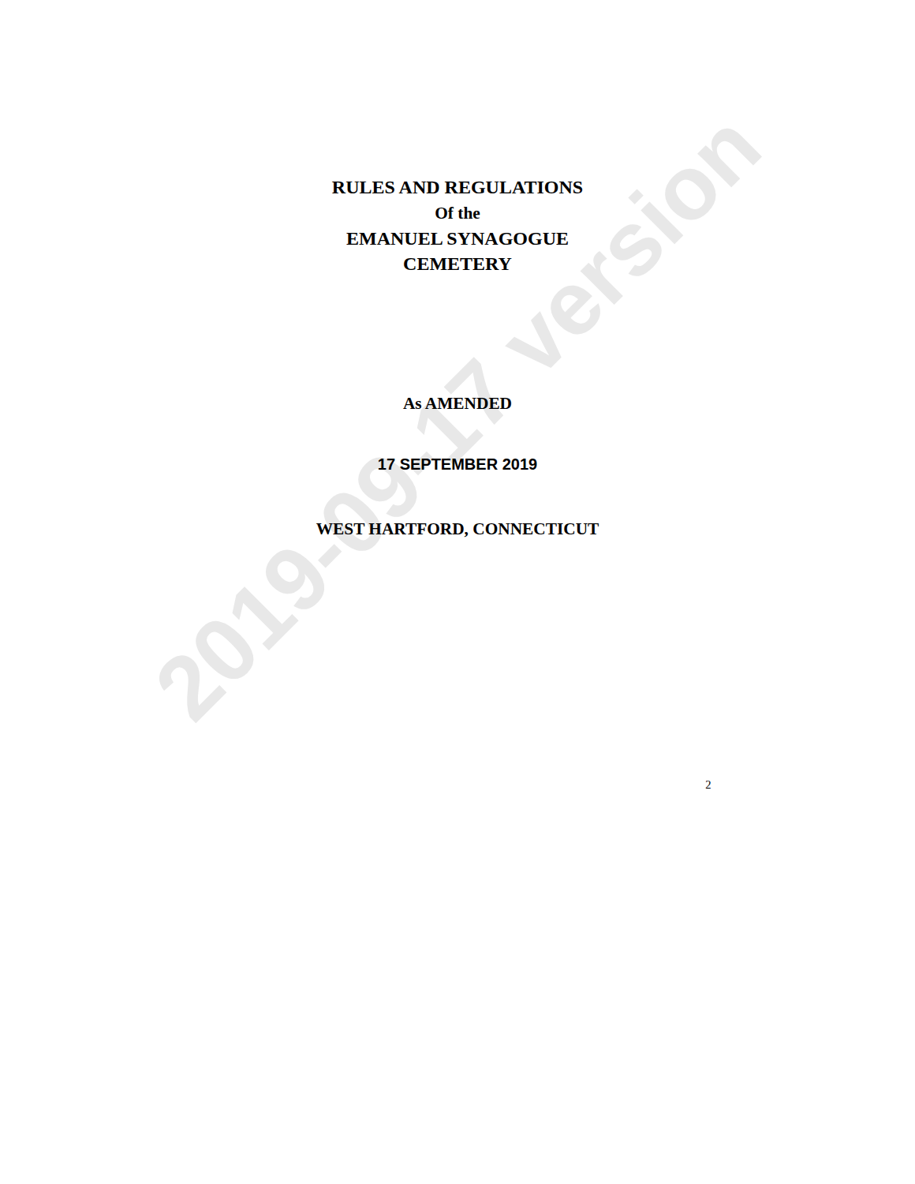2019-09-17 version
RULES AND REGULATIONS
Of the
EMANUEL SYNAGOGUE
CEMETERY
As AMENDED
17 SEPTEMBER 2019
WEST HARTFORD, CONNECTICUT
2